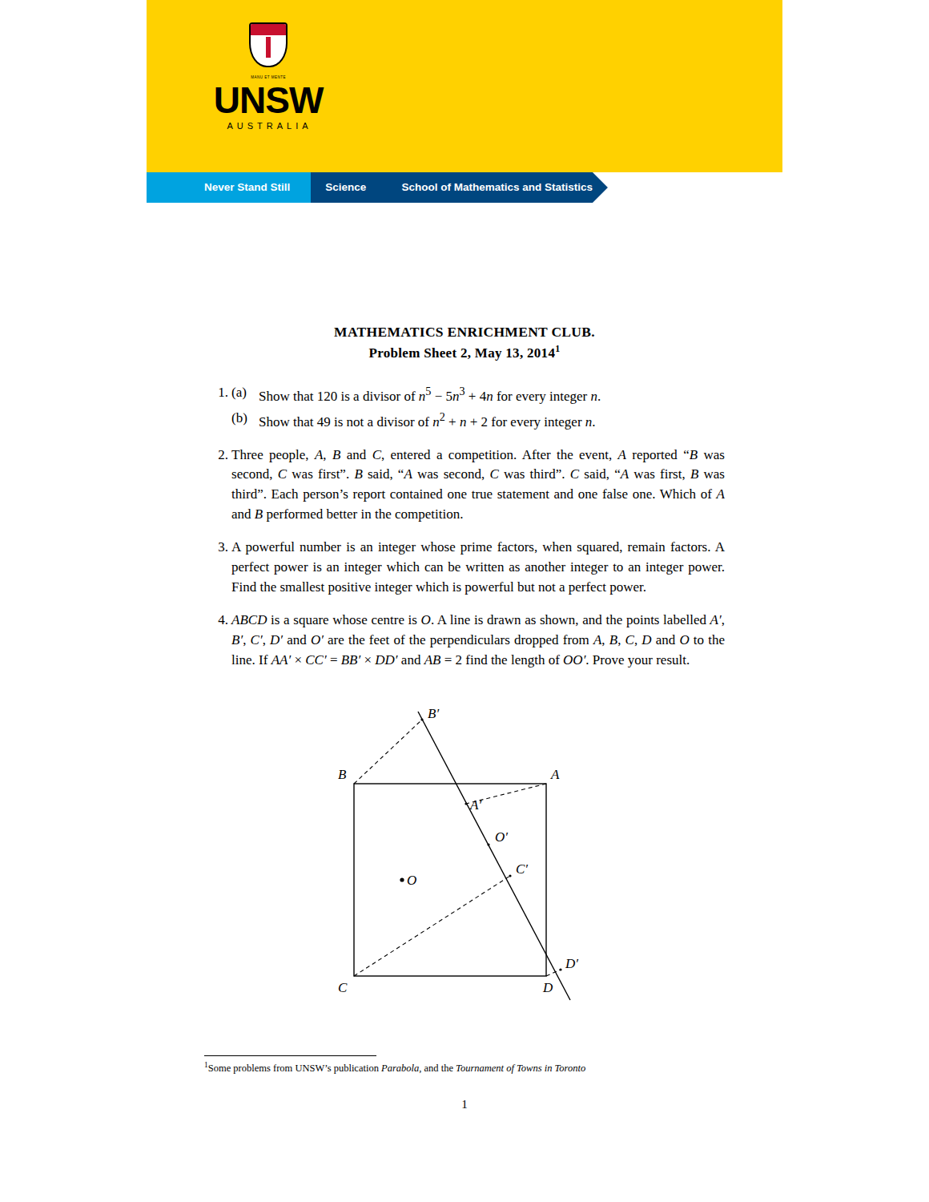MANU ET MENTE
UNSW
AUSTRALIA
Never Stand Still
Science
School of Mathematics and Statistics
MATHEMATICS ENRICHMENT CLUB. Problem Sheet 2, May 13, 20141
(a) Show that 120 is a divisor of n5 − 5n3 + 4n for every integer n.
(b) Show that 49 is not a divisor of n2 + n + 2 for every integer n.
Three people, A, B and C, entered a competition. After the event, A reported “B was second, C was first”. B said, “A was second, C was third”. C said, “A was first, B was third”. Each person’s report contained one true statement and one false one. Which of A and B performed better in the competition.
A powerful number is an integer whose prime factors, when squared, remain factors. A perfect power is an integer which can be written as another integer to an integer power. Find the smallest positive integer which is powerful but not a perfect power.
ABCD is a square whose centre is O. A line is drawn as shown, and the points labelled A′, B′, C′, D′ and O′ are the feet of the perpendiculars dropped from A, B, C, D and O to the line. If AA′ × CC′ = BB′ × DD′ and AB = 2 find the length of OO′. Prove your result.
B′ B A A′ O′ C′ O D′ C D
1Some problems from UNSW’s publication Parabola, and the Tournament of Towns in Toronto
1